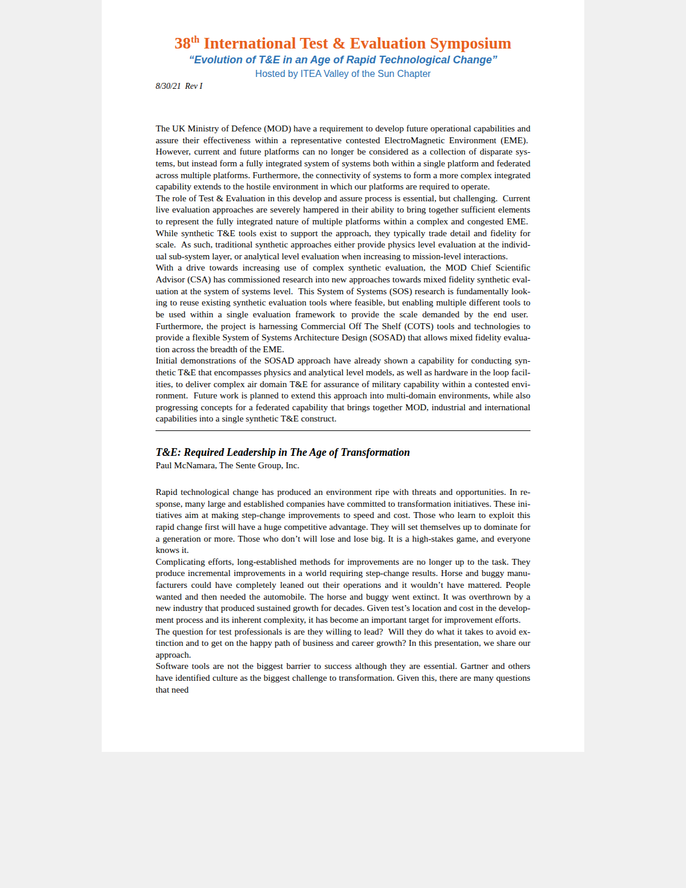38th International Test & Evaluation Symposium
“Evolution of T&E in an Age of Rapid Technological Change”
Hosted by ITEA Valley of the Sun Chapter
8/30/21 Rev I
The UK Ministry of Defence (MOD) have a requirement to develop future operational capabilities and assure their effectiveness within a representative contested ElectroMagnetic Environment (EME). However, current and future platforms can no longer be considered as a collection of disparate systems, but instead form a fully integrated system of systems both within a single platform and federated across multiple platforms. Furthermore, the connectivity of systems to form a more complex integrated capability extends to the hostile environment in which our platforms are required to operate.
The role of Test & Evaluation in this develop and assure process is essential, but challenging. Current live evaluation approaches are severely hampered in their ability to bring together sufficient elements to represent the fully integrated nature of multiple platforms within a complex and congested EME. While synthetic T&E tools exist to support the approach, they typically trade detail and fidelity for scale. As such, traditional synthetic approaches either provide physics level evaluation at the individual sub-system layer, or analytical level evaluation when increasing to mission-level interactions.
With a drive towards increasing use of complex synthetic evaluation, the MOD Chief Scientific Advisor (CSA) has commissioned research into new approaches towards mixed fidelity synthetic evaluation at the system of systems level. This System of Systems (SOS) research is fundamentally looking to reuse existing synthetic evaluation tools where feasible, but enabling multiple different tools to be used within a single evaluation framework to provide the scale demanded by the end user. Furthermore, the project is harnessing Commercial Off The Shelf (COTS) tools and technologies to provide a flexible System of Systems Architecture Design (SOSAD) that allows mixed fidelity evaluation across the breadth of the EME.
Initial demonstrations of the SOSAD approach have already shown a capability for conducting synthetic T&E that encompasses physics and analytical level models, as well as hardware in the loop facilities, to deliver complex air domain T&E for assurance of military capability within a contested environment. Future work is planned to extend this approach into multi-domain environments, while also progressing concepts for a federated capability that brings together MOD, industrial and international capabilities into a single synthetic T&E construct.
T&E: Required Leadership in The Age of Transformation
Paul McNamara, The Sente Group, Inc.
Rapid technological change has produced an environment ripe with threats and opportunities. In response, many large and established companies have committed to transformation initiatives. These initiatives aim at making step-change improvements to speed and cost. Those who learn to exploit this rapid change first will have a huge competitive advantage. They will set themselves up to dominate for a generation or more. Those who don’t will lose and lose big. It is a high-stakes game, and everyone knows it.
Complicating efforts, long-established methods for improvements are no longer up to the task. They produce incremental improvements in a world requiring step-change results. Horse and buggy manufacturers could have completely leaned out their operations and it wouldn’t have mattered. People wanted and then needed the automobile. The horse and buggy went extinct. It was overthrown by a new industry that produced sustained growth for decades. Given test’s location and cost in the development process and its inherent complexity, it has become an important target for improvement efforts.
The question for test professionals is are they willing to lead? Will they do what it takes to avoid extinction and to get on the happy path of business and career growth? In this presentation, we share our approach.
Software tools are not the biggest barrier to success although they are essential. Gartner and others have identified culture as the biggest challenge to transformation. Given this, there are many questions that need